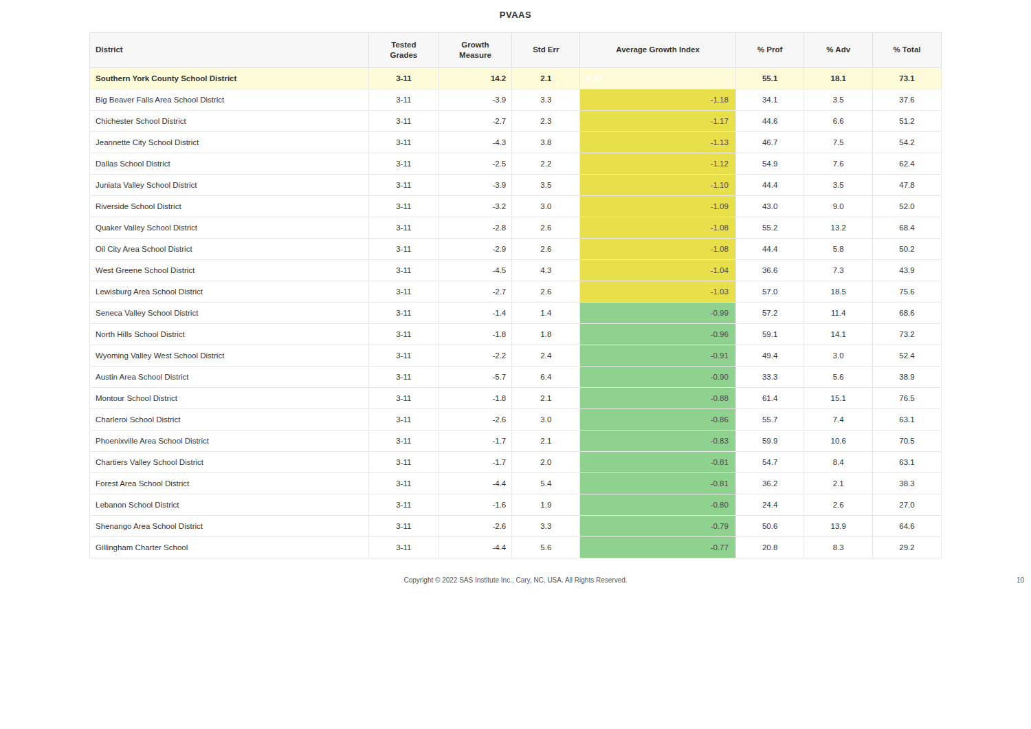PVAAS
| District | Tested Grades | Growth Measure | Std Err | Average Growth Index | % Prof | % Adv | % Total |
| --- | --- | --- | --- | --- | --- | --- | --- |
| Southern York County School District | 3-11 | 14.2 | 2.1 | 6.91 | 55.1 | 18.1 | 73.1 |
| Big Beaver Falls Area School District | 3-11 | -3.9 | 3.3 | -1.18 | 34.1 | 3.5 | 37.6 |
| Chichester School District | 3-11 | -2.7 | 2.3 | -1.17 | 44.6 | 6.6 | 51.2 |
| Jeannette City School District | 3-11 | -4.3 | 3.8 | -1.13 | 46.7 | 7.5 | 54.2 |
| Dallas School District | 3-11 | -2.5 | 2.2 | -1.12 | 54.9 | 7.6 | 62.4 |
| Juniata Valley School District | 3-11 | -3.9 | 3.5 | -1.10 | 44.4 | 3.5 | 47.8 |
| Riverside School District | 3-11 | -3.2 | 3.0 | -1.09 | 43.0 | 9.0 | 52.0 |
| Quaker Valley School District | 3-11 | -2.8 | 2.6 | -1.08 | 55.2 | 13.2 | 68.4 |
| Oil City Area School District | 3-11 | -2.9 | 2.6 | -1.08 | 44.4 | 5.8 | 50.2 |
| West Greene School District | 3-11 | -4.5 | 4.3 | -1.04 | 36.6 | 7.3 | 43.9 |
| Lewisburg Area School District | 3-11 | -2.7 | 2.6 | -1.03 | 57.0 | 18.5 | 75.6 |
| Seneca Valley School District | 3-11 | -1.4 | 1.4 | -0.99 | 57.2 | 11.4 | 68.6 |
| North Hills School District | 3-11 | -1.8 | 1.8 | -0.96 | 59.1 | 14.1 | 73.2 |
| Wyoming Valley West School District | 3-11 | -2.2 | 2.4 | -0.91 | 49.4 | 3.0 | 52.4 |
| Austin Area School District | 3-11 | -5.7 | 6.4 | -0.90 | 33.3 | 5.6 | 38.9 |
| Montour School District | 3-11 | -1.8 | 2.1 | -0.88 | 61.4 | 15.1 | 76.5 |
| Charleroi School District | 3-11 | -2.6 | 3.0 | -0.86 | 55.7 | 7.4 | 63.1 |
| Phoenixville Area School District | 3-11 | -1.7 | 2.1 | -0.83 | 59.9 | 10.6 | 70.5 |
| Chartiers Valley School District | 3-11 | -1.7 | 2.0 | -0.81 | 54.7 | 8.4 | 63.1 |
| Forest Area School District | 3-11 | -4.4 | 5.4 | -0.81 | 36.2 | 2.1 | 38.3 |
| Lebanon School District | 3-11 | -1.6 | 1.9 | -0.80 | 24.4 | 2.6 | 27.0 |
| Shenango Area School District | 3-11 | -2.6 | 3.3 | -0.79 | 50.6 | 13.9 | 64.6 |
| Gillingham Charter School | 3-11 | -4.4 | 5.6 | -0.77 | 20.8 | 8.3 | 29.2 |
Copyright © 2022 SAS Institute Inc., Cary, NC, USA. All Rights Reserved. 10